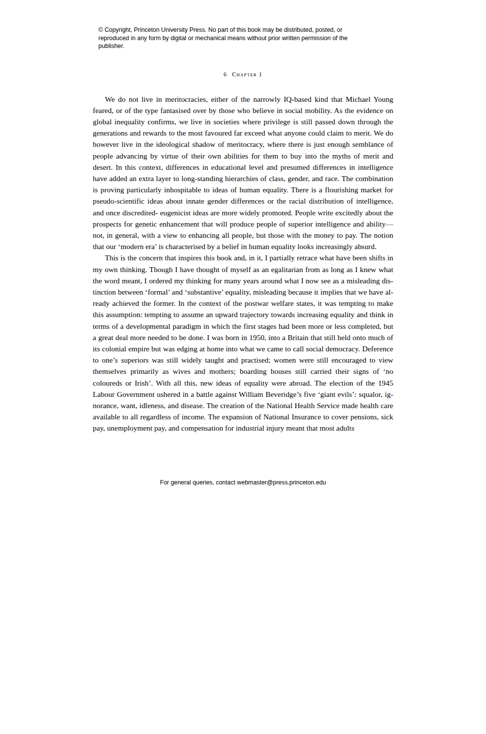© Copyright, Princeton University Press. No part of this book may be distributed, posted, or reproduced in any form by digital or mechanical means without prior written permission of the publisher.
6 Chapter 1
We do not live in meritocracies, either of the narrowly IQ-based kind that Michael Young feared, or of the type fantasised over by those who believe in social mobility. As the evidence on global inequality confirms, we live in societies where privilege is still passed down through the generations and rewards to the most favoured far exceed what anyone could claim to merit. We do however live in the ideological shadow of meritocracy, where there is just enough semblance of people advancing by virtue of their own abilities for them to buy into the myths of merit and desert. In this context, differences in educational level and presumed differences in intelligence have added an extra layer to long-standing hierarchies of class, gender, and race. The combination is proving particularly inhospitable to ideas of human equality. There is a flourishing market for pseudo-scientific ideas about innate gender differences or the racial distribution of intelligence, and once discredited- eugenicist ideas are more widely promoted. People write excitedly about the prospects for genetic enhancement that will produce people of superior intelligence and ability—not, in general, with a view to enhancing all people, but those with the money to pay. The notion that our ‘modern era’ is characterised by a belief in human equality looks increasingly absurd.
This is the concern that inspires this book and, in it, I partially retrace what have been shifts in my own thinking. Though I have thought of myself as an egalitarian from as long as I knew what the word meant, I ordered my thinking for many years around what I now see as a misleading distinction between ‘formal’ and ‘substantive’ equality, misleading because it implies that we have already achieved the former. In the context of the postwar welfare states, it was tempting to make this assumption: tempting to assume an upward trajectory towards increasing equality and think in terms of a developmental paradigm in which the first stages had been more or less completed, but a great deal more needed to be done. I was born in 1950, into a Britain that still held onto much of its colonial empire but was edging at home into what we came to call social democracy. Deference to one’s superiors was still widely taught and practised; women were still encouraged to view themselves primarily as wives and mothers; boarding houses still carried their signs of ‘no coloureds or Irish’. With all this, new ideas of equality were abroad. The election of the 1945 Labour Government ushered in a battle against William Beveridge’s five ‘giant evils’: squalor, ignorance, want, idleness, and disease. The creation of the National Health Service made health care available to all regardless of income. The expansion of National Insurance to cover pensions, sick pay, unemployment pay, and compensation for industrial injury meant that most adults
For general queries, contact webmaster@press.princeton.edu